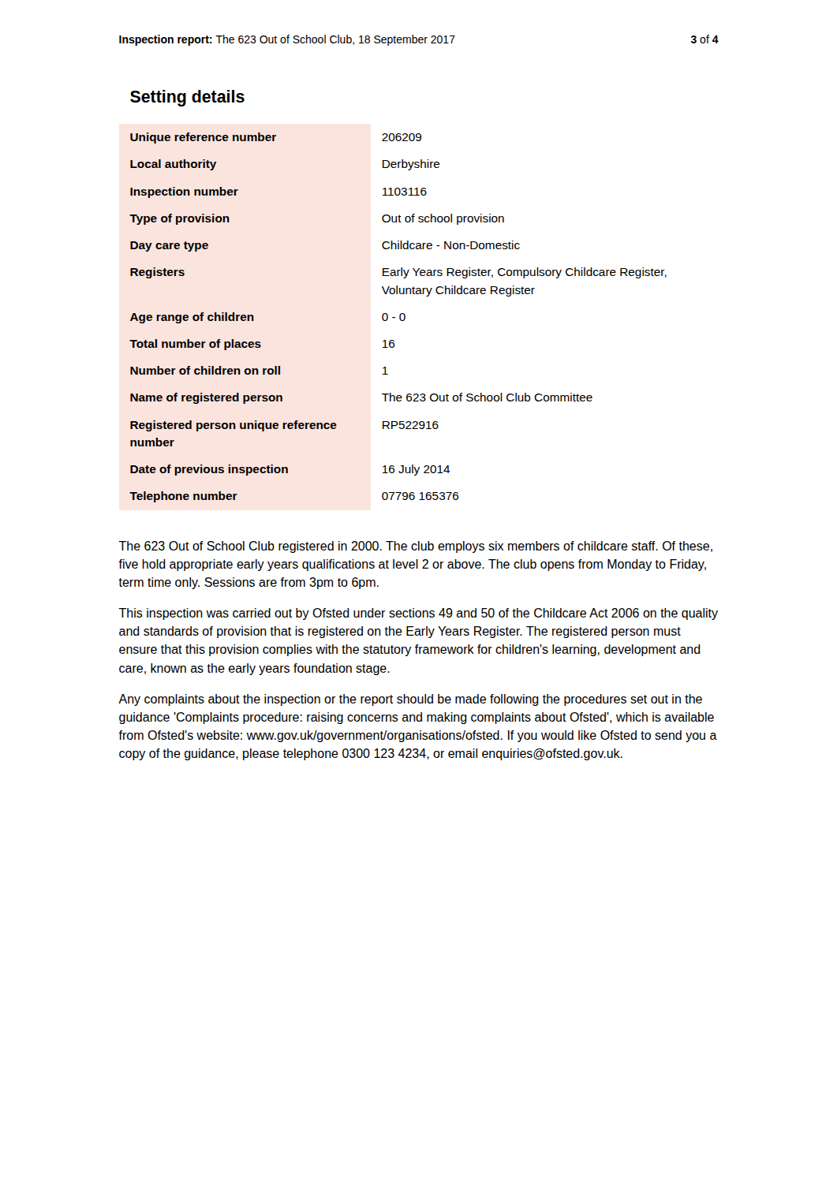Inspection report: The 623 Out of School Club, 18 September 2017
3 of 4
Setting details
| Unique reference number | 206209 |
| Local authority | Derbyshire |
| Inspection number | 1103116 |
| Type of provision | Out of school provision |
| Day care type | Childcare - Non-Domestic |
| Registers | Early Years Register, Compulsory Childcare Register, Voluntary Childcare Register |
| Age range of children | 0 - 0 |
| Total number of places | 16 |
| Number of children on roll | 1 |
| Name of registered person | The 623 Out of School Club Committee |
| Registered person unique reference number | RP522916 |
| Date of previous inspection | 16 July 2014 |
| Telephone number | 07796 165376 |
The 623 Out of School Club registered in 2000. The club employs six members of childcare staff. Of these, five hold appropriate early years qualifications at level 2 or above. The club opens from Monday to Friday, term time only. Sessions are from 3pm to 6pm.
This inspection was carried out by Ofsted under sections 49 and 50 of the Childcare Act 2006 on the quality and standards of provision that is registered on the Early Years Register. The registered person must ensure that this provision complies with the statutory framework for children's learning, development and care, known as the early years foundation stage.
Any complaints about the inspection or the report should be made following the procedures set out in the guidance 'Complaints procedure: raising concerns and making complaints about Ofsted', which is available from Ofsted's website: www.gov.uk/government/organisations/ofsted. If you would like Ofsted to send you a copy of the guidance, please telephone 0300 123 4234, or email enquiries@ofsted.gov.uk.